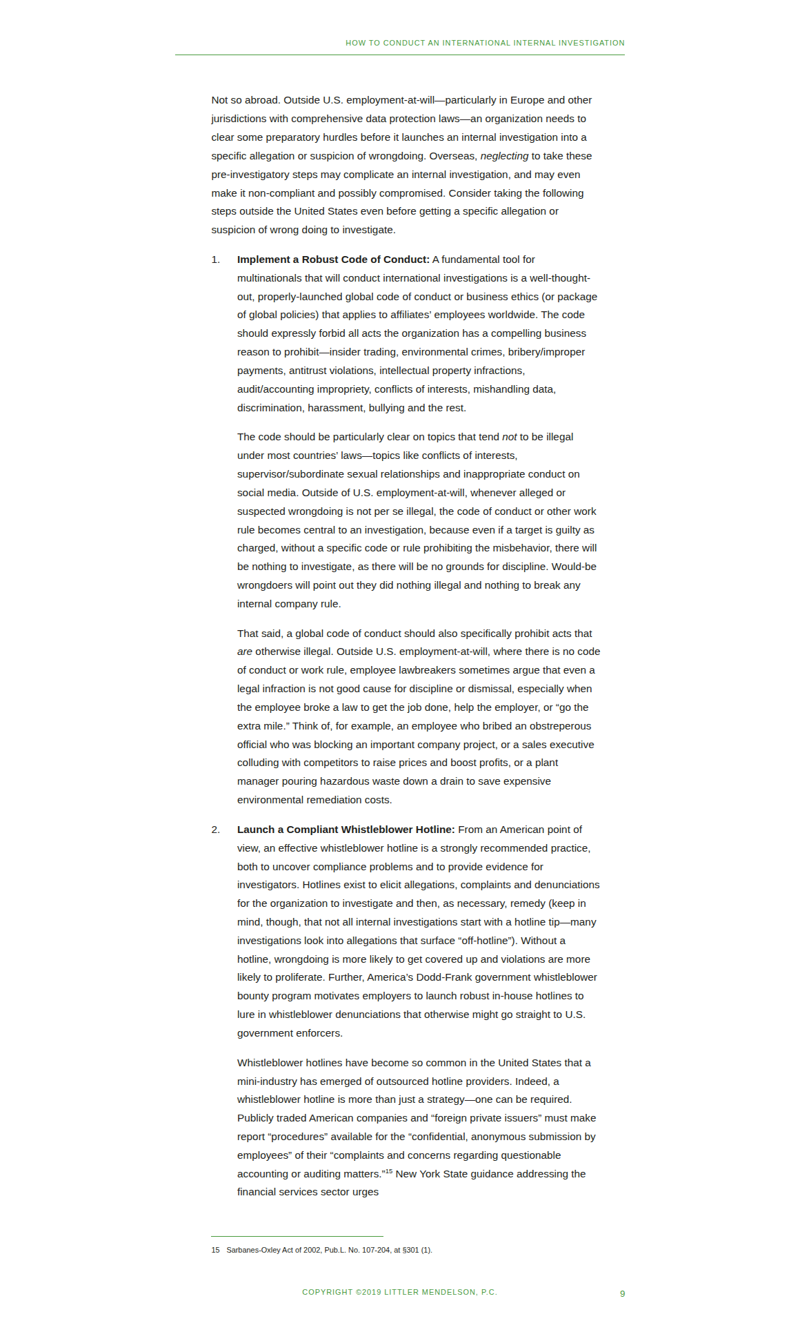How to Conduct an International Internal Investigation
Not so abroad. Outside U.S. employment-at-will—particularly in Europe and other jurisdictions with comprehensive data protection laws—an organization needs to clear some preparatory hurdles before it launches an internal investigation into a specific allegation or suspicion of wrongdoing. Overseas, neglecting to take these pre-investigatory steps may complicate an internal investigation, and may even make it non-compliant and possibly compromised. Consider taking the following steps outside the United States even before getting a specific allegation or suspicion of wrong doing to investigate.
Implement a Robust Code of Conduct: A fundamental tool for multinationals that will conduct international investigations is a well-thought-out, properly-launched global code of conduct or business ethics (or package of global policies) that applies to affiliates’ employees worldwide. The code should expressly forbid all acts the organization has a compelling business reason to prohibit—insider trading, environmental crimes, bribery/improper payments, antitrust violations, intellectual property infractions, audit/accounting impropriety, conflicts of interests, mishandling data, discrimination, harassment, bullying and the rest.
The code should be particularly clear on topics that tend not to be illegal under most countries’ laws—topics like conflicts of interests, supervisor/subordinate sexual relationships and inappropriate conduct on social media. Outside of U.S. employment-at-will, whenever alleged or suspected wrongdoing is not per se illegal, the code of conduct or other work rule becomes central to an investigation, because even if a target is guilty as charged, without a specific code or rule prohibiting the misbehavior, there will be nothing to investigate, as there will be no grounds for discipline. Would-be wrongdoers will point out they did nothing illegal and nothing to break any internal company rule.
That said, a global code of conduct should also specifically prohibit acts that are otherwise illegal. Outside U.S. employment-at-will, where there is no code of conduct or work rule, employee lawbreakers sometimes argue that even a legal infraction is not good cause for discipline or dismissal, especially when the employee broke a law to get the job done, help the employer, or “go the extra mile.” Think of, for example, an employee who bribed an obstreperous official who was blocking an important company project, or a sales executive colluding with competitors to raise prices and boost profits, or a plant manager pouring hazardous waste down a drain to save expensive environmental remediation costs.
Launch a Compliant Whistleblower Hotline: From an American point of view, an effective whistleblower hotline is a strongly recommended practice, both to uncover compliance problems and to provide evidence for investigators. Hotlines exist to elicit allegations, complaints and denunciations for the organization to investigate and then, as necessary, remedy (keep in mind, though, that not all internal investigations start with a hotline tip—many investigations look into allegations that surface “off-hotline”). Without a hotline, wrongdoing is more likely to get covered up and violations are more likely to proliferate. Further, America’s Dodd-Frank government whistleblower bounty program motivates employers to launch robust in-house hotlines to lure in whistleblower denunciations that otherwise might go straight to U.S. government enforcers.
Whistleblower hotlines have become so common in the United States that a mini-industry has emerged of outsourced hotline providers. Indeed, a whistleblower hotline is more than just a strategy—one can be required. Publicly traded American companies and “foreign private issuers” must make report “procedures” available for the “confidential, anonymous submission by employees” of their “complaints and concerns regarding questionable accounting or auditing matters.”15 New York State guidance addressing the financial services sector urges
15 Sarbanes-Oxley Act of 2002, Pub.L. No. 107-204, at §301 (1).
Copyright ©2019 Littler Mendelson, P.C. 9